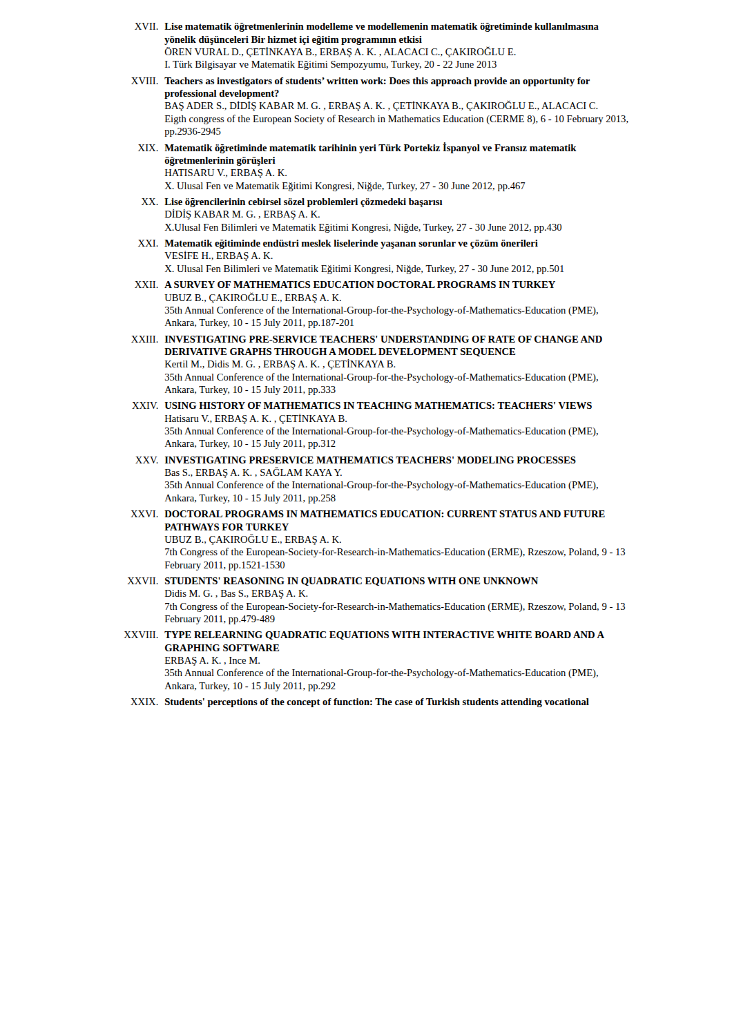XVII.
Lise matematik öğretmenlerinin modelleme ve modellemenin matematik öğretiminde kullanılmasına yönelik düşünceleri Bir hizmet içi eğitim programının etkisi
ÖREN VURAL D., ÇETİNKAYA B., ERBAŞ A. K. , ALACACI C., ÇAKIROĞLU E.
I. Türk Bilgisayar ve Matematik Eğitimi Sempozyumu, Turkey, 20 - 22 June 2013
XVIII.
Teachers as investigators of students’ written work: Does this approach provide an opportunity for professional development?
BAŞ ADER S., DİDİŞ KABAR M. G. , ERBAŞ A. K. , ÇETİNKAYA B., ÇAKIROĞLU E., ALACACI C.
Eigth congress of the European Society of Research in Mathematics Education (CERME 8), 6 - 10 February 2013, pp.2936-2945
XIX.
Matematik öğretiminde matematik tarihinin yeri Türk Portekiz İspanyol ve Fransız matematik öğretmenlerinin görüşleri
HATISARU V., ERBAŞ A. K.
X. Ulusal Fen ve Matematik Eğitimi Kongresi, Niğde, Turkey, 27 - 30 June 2012, pp.467
XX.
Lise öğrencilerinin cebirsel sözel problemleri çözmedeki başarısı
DİDİŞ KABAR M. G. , ERBAŞ A. K.
X.Ulusal Fen Bilimleri ve Matematik Eğitimi Kongresi, Niğde, Turkey, 27 - 30 June 2012, pp.430
XXI.
Matematik eğitiminde endüstri meslek liselerinde yaşanan sorunlar ve çözüm önerileri
VESİFE H., ERBAŞ A. K.
X. Ulusal Fen Bilimleri ve Matematik Eğitimi Kongresi, Niğde, Turkey, 27 - 30 June 2012, pp.501
XXII.
A SURVEY OF MATHEMATICS EDUCATION DOCTORAL PROGRAMS IN TURKEY
UBUZ B., ÇAKIROĞLU E., ERBAŞ A. K.
35th Annual Conference of the International-Group-for-the-Psychology-of-Mathematics-Education (PME), Ankara, Turkey, 10 - 15 July 2011, pp.187-201
XXIII.
INVESTIGATING PRE-SERVICE TEACHERS' UNDERSTANDING OF RATE OF CHANGE AND DERIVATIVE GRAPHS THROUGH A MODEL DEVELOPMENT SEQUENCE
Kertil M., Didis M. G. , ERBAŞ A. K. , ÇETİNKAYA B.
35th Annual Conference of the International-Group-for-the-Psychology-of-Mathematics-Education (PME), Ankara, Turkey, 10 - 15 July 2011, pp.333
XXIV.
USING HISTORY OF MATHEMATICS IN TEACHING MATHEMATICS: TEACHERS' VIEWS
Hatisaru V., ERBAŞ A. K. , ÇETİNKAYA B.
35th Annual Conference of the International-Group-for-the-Psychology-of-Mathematics-Education (PME), Ankara, Turkey, 10 - 15 July 2011, pp.312
XXV.
INVESTIGATING PRESERVICE MATHEMATICS TEACHERS' MODELING PROCESSES
Bas S., ERBAŞ A. K. , SAĞLAM KAYA Y.
35th Annual Conference of the International-Group-for-the-Psychology-of-Mathematics-Education (PME), Ankara, Turkey, 10 - 15 July 2011, pp.258
XXVI.
DOCTORAL PROGRAMS IN MATHEMATICS EDUCATION: CURRENT STATUS AND FUTURE PATHWAYS FOR TURKEY
UBUZ B., ÇAKIROĞLU E., ERBAŞ A. K.
7th Congress of the European-Society-for-Research-in-Mathematics-Education (ERME), Rzeszow, Poland, 9 - 13 February 2011, pp.1521-1530
XXVII.
STUDENTS' REASONING IN QUADRATIC EQUATIONS WITH ONE UNKNOWN
Didis M. G. , Bas S., ERBAŞ A. K.
7th Congress of the European-Society-for-Research-in-Mathematics-Education (ERME), Rzeszow, Poland, 9 - 13 February 2011, pp.479-489
XXVIII.
TYPE RELEARNING QUADRATIC EQUATIONS WITH INTERACTIVE WHITE BOARD AND A GRAPHING SOFTWARE
ERBAŞ A. K. , Ince M.
35th Annual Conference of the International-Group-for-the-Psychology-of-Mathematics-Education (PME), Ankara, Turkey, 10 - 15 July 2011, pp.292
XXIX.
Students' perceptions of the concept of function: The case of Turkish students attending vocational